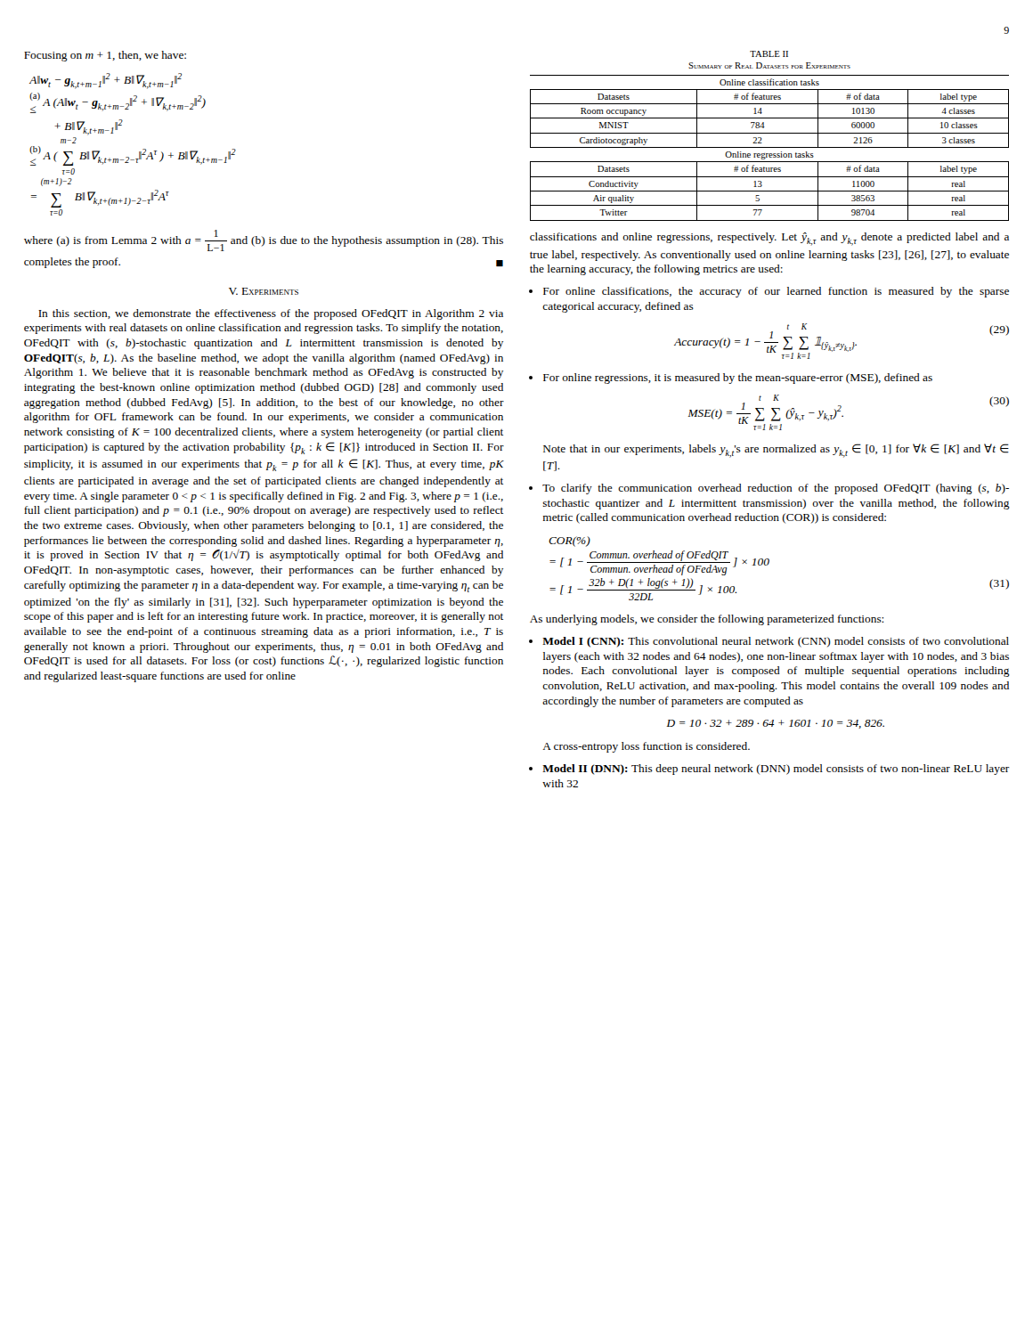9
Focusing on m + 1, then, we have:
A‖wt − gk,t+m−1‖2 + B‖∇k,t+m−1‖2
(a) ≤ A (A‖wt − gk,t+m−2‖2 + ‖∇k,t+m−2‖2)
+ B‖∇k,t+m−1‖2
(b) ≤ A ( m−2 ∑ τ=0 B‖∇k,t+m−2−τ‖2Aτ ) + B‖∇k,t+m−1‖2
= (m+1)−2 ∑ τ=0 B‖∇k,t+(m+1)−2−τ‖2Aτ
where (a) is from Lemma 2 with a = 1 L−1 and (b) is due to the hypothesis assumption in (28). This completes the proof. ■
V. Experiments
In this section, we demonstrate the effectiveness of the proposed OFedQIT in Algorithm 2 via experiments with real datasets on online classification and regression tasks. To simplify the notation, OFedQIT with (s, b)-stochastic quantization and L intermittent transmission is denoted by OFedQIT(s, b, L). As the baseline method, we adopt the vanilla algorithm (named OFedAvg) in Algorithm 1. We believe that it is reasonable benchmark method as OFedAvg is constructed by integrating the best-known online optimization method (dubbed OGD) [28] and commonly used aggregation method (dubbed FedAvg) [5]. In addition, to the best of our knowledge, no other algorithm for OFL framework can be found. In our experiments, we consider a communication network consisting of K = 100 decentralized clients, where a system heterogeneity (or partial client participation) is captured by the activation probability {pk : k ∈ [K]} introduced in Section II. For simplicity, it is assumed in our experiments that pk = p for all k ∈ [K]. Thus, at every time, pK clients are participated in average and the set of participated clients are changed independently at every time. A single parameter 0 < p < 1 is specifically defined in Fig. 2 and Fig. 3, where p = 1 (i.e., full client participation) and p = 0.1 (i.e., 90% dropout on average) are respectively used to reflect the two extreme cases. Obviously, when other parameters belonging to [0.1, 1] are considered, the performances lie between the corresponding solid and dashed lines. Regarding a hyperparameter η, it is proved in Section IV that η = 𝒪(1/√T) is asymptotically optimal for both OFedAvg and OFedQIT. In non-asymptotic cases, however, their performances can be further enhanced by carefully optimizing the parameter η in a data-dependent way. For example, a time-varying ηt can be optimized 'on the fly' as similarly in [31], [32]. Such hyperparameter optimization is beyond the scope of this paper and is left for an interesting future work. In practice, moreover, it is generally not available to see the end-point of a continuous streaming data as a priori information, i.e., T is generally not known a priori. Throughout our experiments, thus, η = 0.01 in both OFedAvg and OFedQIT is used for all datasets. For loss (or cost) functions ℒ(·, ·), regularized logistic function and regularized least-square functions are used for online
TABLE II Summary of Real Datasets for Experiments
| Online classification tasks |
| Datasets | # of features | # of data | label type |
| Room occupancy | 14 | 10130 | 4 classes |
| MNIST | 784 | 60000 | 10 classes |
| Cardiotocography | 22 | 2126 | 3 classes |
| Online regression tasks |
| Datasets | # of features | # of data | label type |
| Conductivity | 13 | 11000 | real |
| Air quality | 5 | 38563 | real |
| Twitter | 77 | 98704 | real |
classifications and online regressions, respectively. Let ŷk,τ and yk,τ denote a predicted label and a true label, respectively. As conventionally used on online learning tasks [23], [26], [27], to evaluate the learning accuracy, the following metrics are used:
For online classifications, the accuracy of our learned function is measured by the sparse categorical accuracy, defined as
Accuracy(t) = 1 − 1 tK t ∑ τ=1 K ∑ k=1 𝟙{ŷk,τ≠yk,τ}. (29)
For online regressions, it is measured by the mean-square-error (MSE), defined as
MSE(t) = 1 tK t ∑ τ=1 K ∑ k=1 (ŷk,τ − yk,τ)2. (30)
Note that in our experiments, labels yk,t's are normalized as yk,t ∈ [0, 1] for ∀k ∈ [K] and ∀t ∈ [T].
To clarify the communication overhead reduction of the proposed OFedQIT (having (s, b)-stochastic quantizer and L intermittent transmission) over the vanilla method, the following metric (called communication overhead reduction (COR)) is considered:
COR(%)
= [ 1 − Commun. overhead of OFedQIT Commun. overhead of OFedAvg ] × 100
= [ 1 − 32b + D(1 + log(s + 1)) 32DL ] × 100. (31)
As underlying models, we consider the following parameterized functions:
Model I (CNN): This convolutional neural network (CNN) model consists of two convolutional layers (each with 32 nodes and 64 nodes), one non-linear softmax layer with 10 nodes, and 3 bias nodes. Each convolutional layer is composed of multiple sequential operations including convolution, ReLU activation, and max-pooling. This model contains the overall 109 nodes and accordingly the number of parameters are computed as
D = 10 · 32 + 289 · 64 + 1601 · 10 = 34, 826.
A cross-entropy loss function is considered.
Model II (DNN): This deep neural network (DNN) model consists of two non-linear ReLU layer with 32